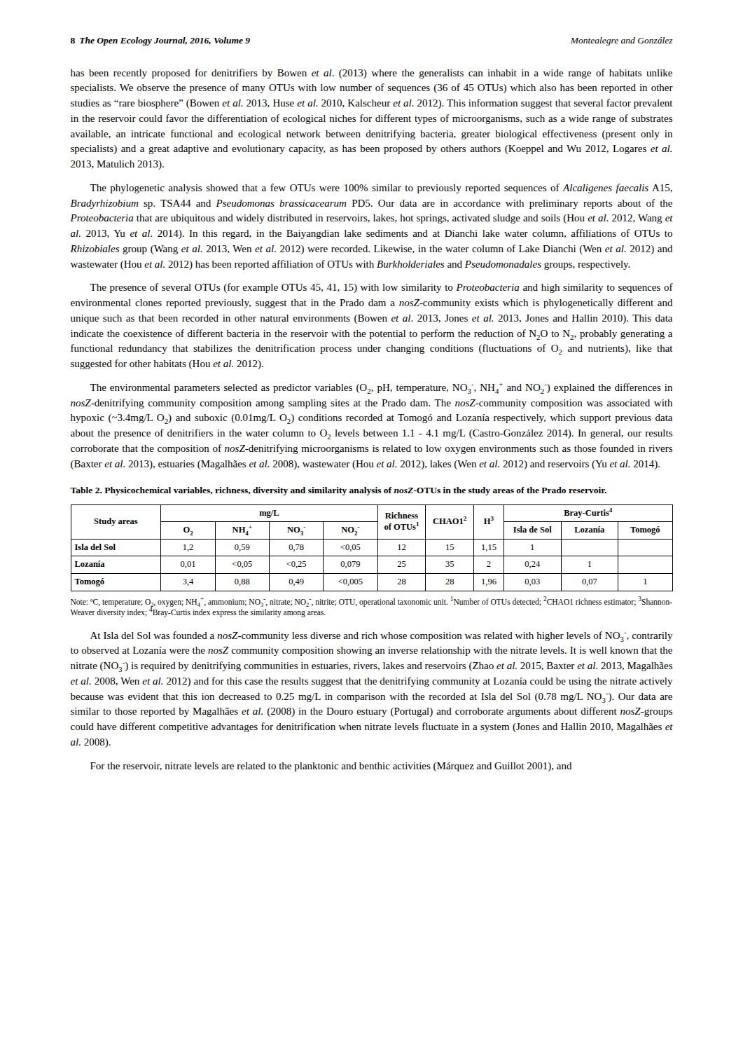8 The Open Ecology Journal, 2016, Volume 9
Montealegre and González
has been recently proposed for denitrifiers by Bowen et al. (2013) where the generalists can inhabit in a wide range of habitats unlike specialists. We observe the presence of many OTUs with low number of sequences (36 of 45 OTUs) which also has been reported in other studies as “rare biosphere” (Bowen et al. 2013, Huse et al. 2010, Kalscheur et al. 2012). This information suggest that several factor prevalent in the reservoir could favor the differentiation of ecological niches for different types of microorganisms, such as a wide range of substrates available, an intricate functional and ecological network between denitrifying bacteria, greater biological effectiveness (present only in specialists) and a great adaptive and evolutionary capacity, as has been proposed by others authors (Koeppel and Wu 2012, Logares et al. 2013, Matulich 2013).
The phylogenetic analysis showed that a few OTUs were 100% similar to previously reported sequences of Alcaligenes faecalis A15, Bradyrhizobium sp. TSA44 and Pseudomonas brassicacearum PD5. Our data are in accordance with preliminary reports about of the Proteobacteria that are ubiquitous and widely distributed in reservoirs, lakes, hot springs, activated sludge and soils (Hou et al. 2012, Wang et al. 2013, Yu et al. 2014). In this regard, in the Baiyangdian lake sediments and at Dianchi lake water column, affiliations of OTUs to Rhizobiales group (Wang et al. 2013, Wen et al. 2012) were recorded. Likewise, in the water column of Lake Dianchi (Wen et al. 2012) and wastewater (Hou et al. 2012) has been reported affiliation of OTUs with Burkholderiales and Pseudomonadales groups, respectively.
The presence of several OTUs (for example OTUs 45, 41, 15) with low similarity to Proteobacteria and high similarity to sequences of environmental clones reported previously, suggest that in the Prado dam a nosZ-community exists which is phylogenetically different and unique such as that been recorded in other natural environments (Bowen et al. 2013, Jones et al. 2013, Jones and Hallin 2010). This data indicate the coexistence of different bacteria in the reservoir with the potential to perform the reduction of N2O to N2, probably generating a functional redundancy that stabilizes the denitrification process under changing conditions (fluctuations of O2 and nutrients), like that suggested for other habitats (Hou et al. 2012).
The environmental parameters selected as predictor variables (O2, pH, temperature, NO3-, NH4+ and NO2-) explained the differences in nosZ-denitrifying community composition among sampling sites at the Prado dam. The nosZ-community composition was associated with hypoxic (~3.4mg/L O2) and suboxic (0.01mg/L O2) conditions recorded at Tomogó and Lozanía respectively, which support previous data about the presence of denitrifiers in the water column to O2 levels between 1.1 - 4.1 mg/L (Castro-González 2014). In general, our results corroborate that the composition of nosZ-denitrifying microorganisms is related to low oxygen environments such as those founded in rivers (Baxter et al. 2013), estuaries (Magalhães et al. 2008), wastewater (Hou et al. 2012), lakes (Wen et al. 2012) and reservoirs (Yu et al. 2014).
Table 2. Physicochemical variables, richness, diversity and similarity analysis of nosZ-OTUs in the study areas of the Prado reservoir.
| Study areas | mg/L | Richness of OTUs 1 | CHAO1 2 | H 3 | Bray-Curtis 4 |
| --- | --- | --- | --- | --- | --- |
| O 2 | NH 4 + | NO 3 - | NO 2 - | Isla de Sol | Lozanía | Tomogó |
| Isla del Sol | 1,2 | 0,59 | 0,78 | <0,05 | 12 | 15 | 1,15 | 1 | | |
| Lozanía | 0,01 | <0,05 | <0,25 | 0,079 | 25 | 35 | 2 | 0,24 | 1 | |
| Tomogó | 3,4 | 0,88 | 0,49 | <0,005 | 28 | 28 | 1,96 | 0,03 | 0,07 | 1 |
Note: ºC, temperature; O2, oxygen; NH4+, ammonium; NO3-, nitrate; NO2-, nitrite; OTU, operational taxonomic unit. 1Number of OTUs detected; 2CHAO1 richness estimator; 3Shannon-Weaver diversity index; 4Bray-Curtis index express the similarity among areas.
At Isla del Sol was founded a nosZ-community less diverse and rich whose composition was related with higher levels of NO3-, contrarily to observed at Lozanía were the nosZ community composition showing an inverse relationship with the nitrate levels. It is well known that the nitrate (NO3-) is required by denitrifying communities in estuaries, rivers, lakes and reservoirs (Zhao et al. 2015, Baxter et al. 2013, Magalhães et al. 2008, Wen et al. 2012) and for this case the results suggest that the denitrifying community at Lozanía could be using the nitrate actively because was evident that this ion decreased to 0.25 mg/L in comparison with the recorded at Isla del Sol (0.78 mg/L NO3-). Our data are similar to those reported by Magalhães et al. (2008) in the Douro estuary (Portugal) and corroborate arguments about different nosZ-groups could have different competitive advantages for denitrification when nitrate levels fluctuate in a system (Jones and Hallin 2010, Magalhães et al. 2008).
For the reservoir, nitrate levels are related to the planktonic and benthic activities (Márquez and Guillot 2001), and